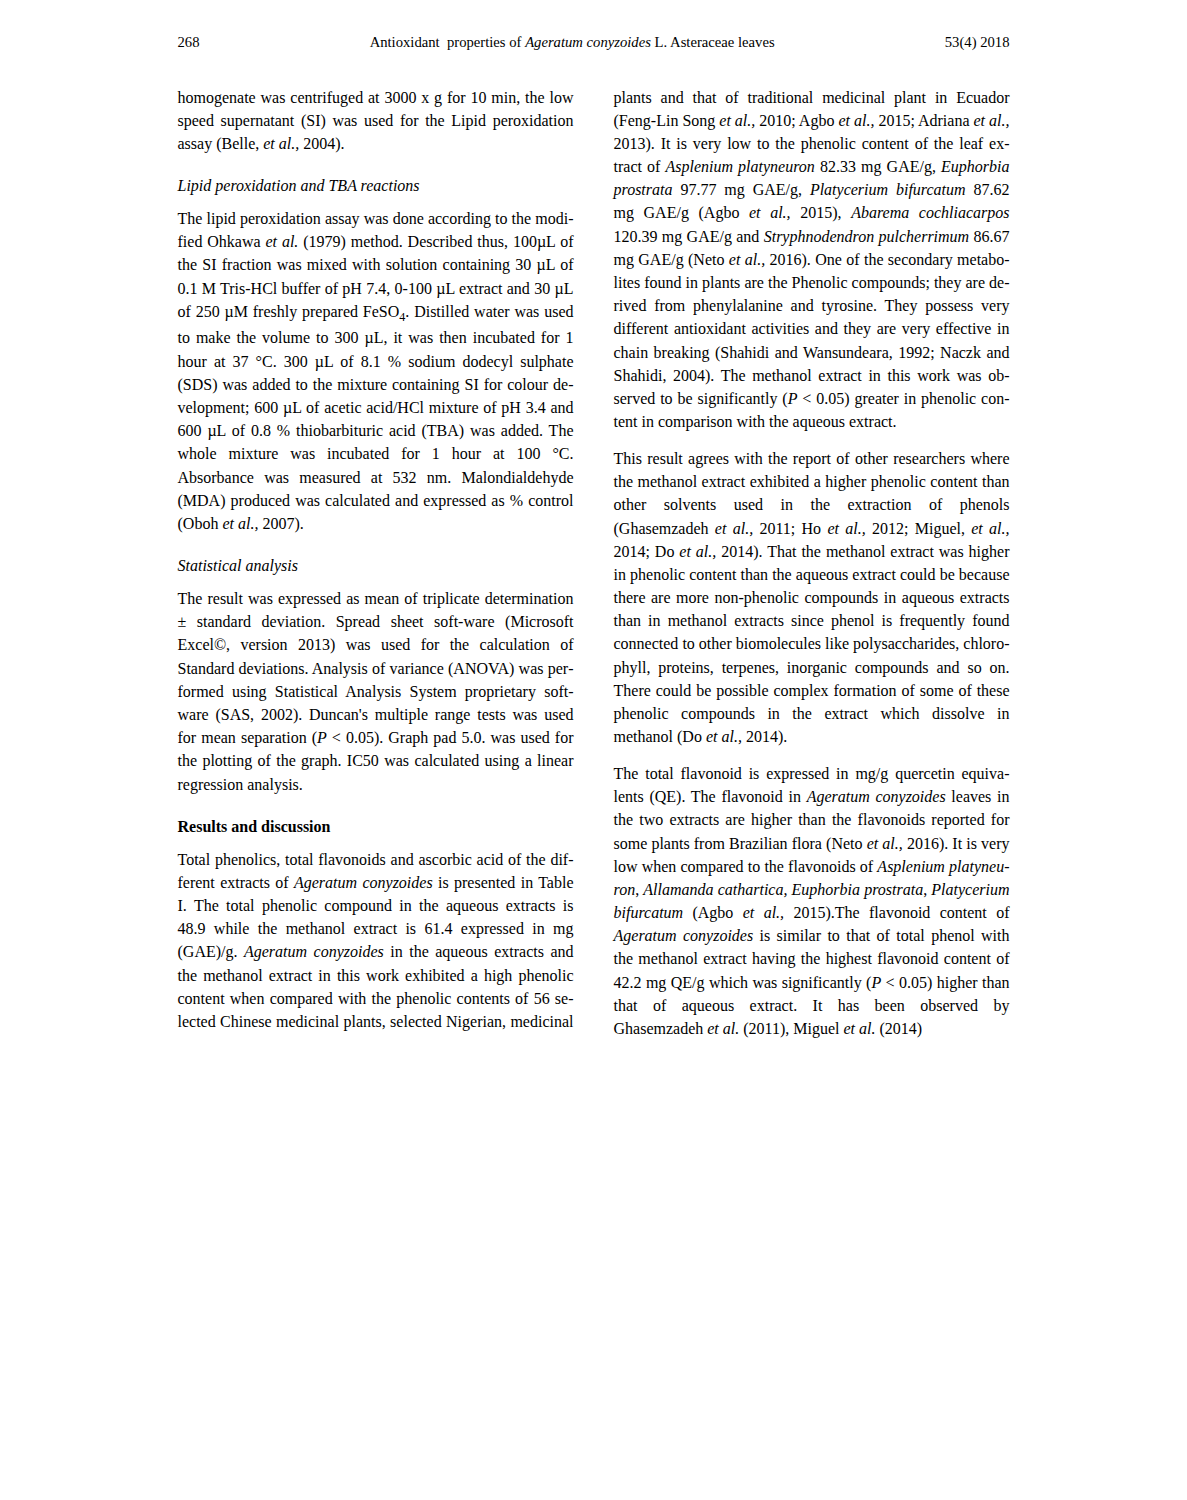268 Antioxidant properties of Ageratum conyzoides L. Asteraceae leaves 53(4) 2018
homogenate was centrifuged at 3000 x g for 10 min, the low speed supernatant (SI) was used for the Lipid peroxidation assay (Belle, et al., 2004).
Lipid peroxidation and TBA reactions
The lipid peroxidation assay was done according to the modified Ohkawa et al. (1979) method. Described thus, 100µL of the SI fraction was mixed with solution containing 30 µL of 0.1 M Tris-HCl buffer of pH 7.4, 0-100 µL extract and 30 µL of 250 µM freshly prepared FeSO4. Distilled water was used to make the volume to 300 µL, it was then incubated for 1 hour at 37 °C. 300 µL of 8.1 % sodium dodecyl sulphate (SDS) was added to the mixture containing SI for colour development; 600 µL of acetic acid/HCl mixture of pH 3.4 and 600 µL of 0.8 % thiobarbituric acid (TBA) was added. The whole mixture was incubated for 1 hour at 100 °C. Absorbance was measured at 532 nm. Malondialdehyde (MDA) produced was calculated and expressed as % control (Oboh et al., 2007).
Statistical analysis
The result was expressed as mean of triplicate determination ± standard deviation. Spread sheet soft-ware (Microsoft Excel©, version 2013) was used for the calculation of Standard deviations. Analysis of variance (ANOVA) was performed using Statistical Analysis System proprietary software (SAS, 2002). Duncan's multiple range tests was used for mean separation (P < 0.05). Graph pad 5.0. was used for the plotting of the graph. IC50 was calculated using a linear regression analysis.
Results and discussion
Total phenolics, total flavonoids and ascorbic acid of the different extracts of Ageratum conyzoides is presented in Table I. The total phenolic compound in the aqueous extracts is 48.9 while the methanol extract is 61.4 expressed in mg (GAE)/g. Ageratum conyzoides in the aqueous extracts and the methanol extract in this work exhibited a high phenolic content when compared with the phenolic contents of 56 selected Chinese medicinal plants, selected Nigerian, medicinal plants and that of traditional medicinal plant in Ecuador (Feng-Lin Song et al., 2010; Agbo et al., 2015; Adriana et al., 2013). It is very low to the phenolic content of the leaf extract of Asplenium platyneuron 82.33 mg GAE/g, Euphorbia prostrata 97.77 mg GAE/g, Platycerium bifurcatum 87.62 mg GAE/g (Agbo et al., 2015), Abarema cochliacarpos 120.39 mg GAE/g and Stryphnodendron pulcherrimum 86.67 mg GAE/g (Neto et al., 2016). One of the secondary metabolites found in plants are the Phenolic compounds; they are derived from phenylalanine and tyrosine. They possess very different antioxidant activities and they are very effective in chain breaking (Shahidi and Wansundeara, 1992; Naczk and Shahidi, 2004). The methanol extract in this work was observed to be significantly (P < 0.05) greater in phenolic content in comparison with the aqueous extract.
This result agrees with the report of other researchers where the methanol extract exhibited a higher phenolic content than other solvents used in the extraction of phenols (Ghasemzadeh et al., 2011; Ho et al., 2012; Miguel, et al., 2014; Do et al., 2014). That the methanol extract was higher in phenolic content than the aqueous extract could be because there are more non-phenolic compounds in aqueous extracts than in methanol extracts since phenol is frequently found connected to other biomolecules like polysaccharides, chlorophyll, proteins, terpenes, inorganic compounds and so on. There could be possible complex formation of some of these phenolic compounds in the extract which dissolve in methanol (Do et al., 2014).
The total flavonoid is expressed in mg/g quercetin equivalents (QE). The flavonoid in Ageratum conyzoides leaves in the two extracts are higher than the flavonoids reported for some plants from Brazilian flora (Neto et al., 2016). It is very low when compared to the flavonoids of Asplenium platyneuron, Allamanda cathartica, Euphorbia prostrata, Platycerium bifurcatum (Agbo et al., 2015).The flavonoid content of Ageratum conyzoides is similar to that of total phenol with the methanol extract having the highest flavonoid content of 42.2 mg QE/g which was significantly (P < 0.05) higher than that of aqueous extract. It has been observed by Ghasemzadeh et al. (2011), Miguel et al. (2014)